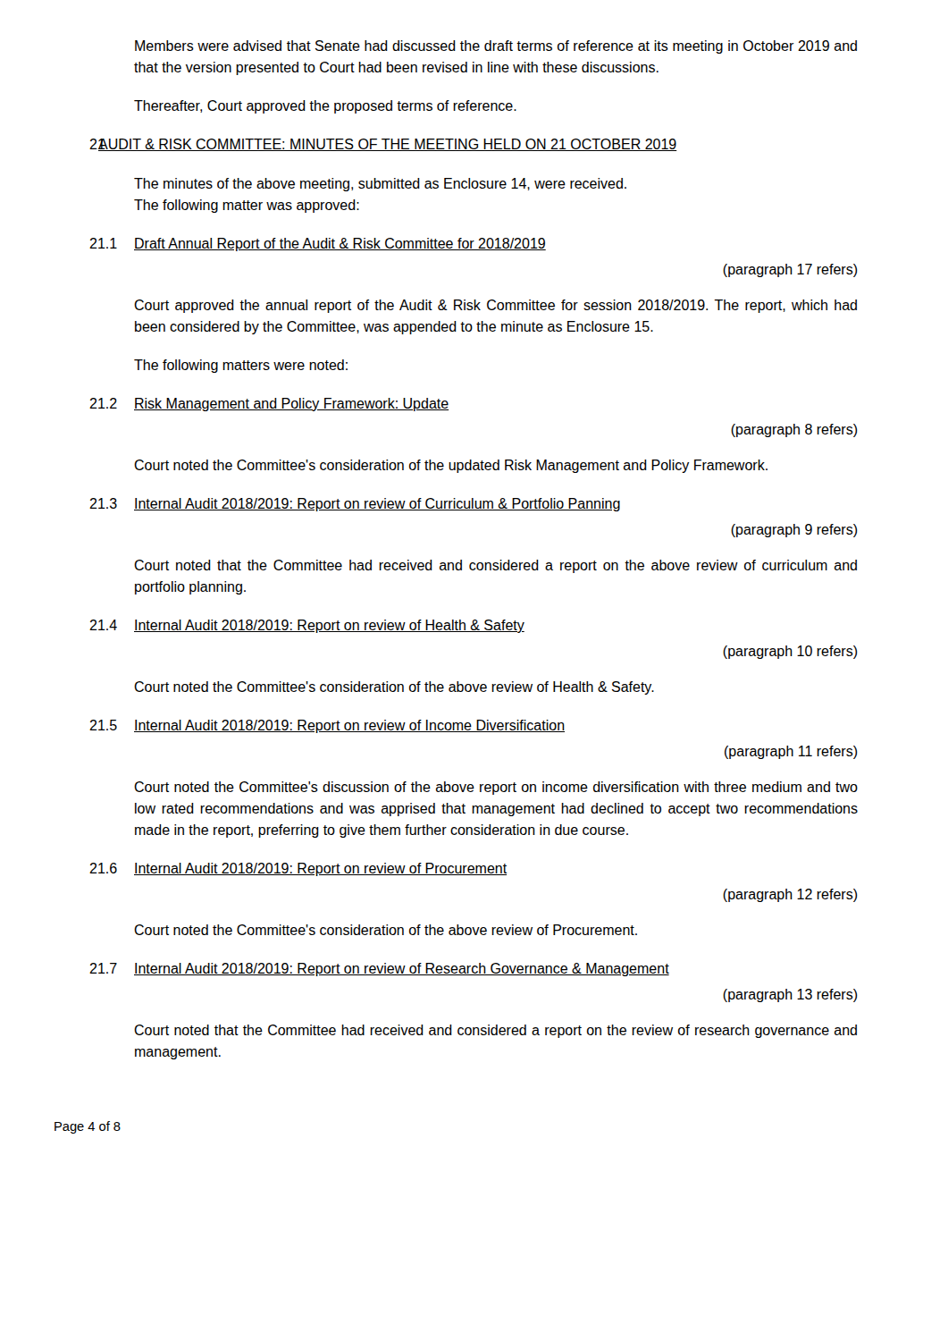Members were advised that Senate had discussed the draft terms of reference at its meeting in October 2019 and that the version presented to Court had been revised in line with these discussions.
Thereafter, Court approved the proposed terms of reference.
21
AUDIT & RISK COMMITTEE: MINUTES OF THE MEETING HELD ON 21 OCTOBER 2019
The minutes of the above meeting, submitted as Enclosure 14, were received.
The following matter was approved:
21.1
Draft Annual Report of the Audit & Risk Committee for 2018/2019
(paragraph 17 refers)
Court approved the annual report of the Audit & Risk Committee for session 2018/2019. The report, which had been considered by the Committee, was appended to the minute as Enclosure 15.
The following matters were noted:
21.2
Risk Management and Policy Framework: Update
(paragraph 8 refers)
Court noted the Committee's consideration of the updated Risk Management and Policy Framework.
21.3
Internal Audit 2018/2019: Report on review of Curriculum & Portfolio Panning
(paragraph 9 refers)
Court noted that the Committee had received and considered a report on the above review of curriculum and portfolio planning.
21.4
Internal Audit 2018/2019: Report on review of Health & Safety
(paragraph 10 refers)
Court noted the Committee's consideration of the above review of Health & Safety.
21.5
Internal Audit 2018/2019: Report on review of Income Diversification
(paragraph 11 refers)
Court noted the Committee's discussion of the above report on income diversification with three medium and two low rated recommendations and was apprised that management had declined to accept two recommendations made in the report, preferring to give them further consideration in due course.
21.6
Internal Audit 2018/2019: Report on review of Procurement
(paragraph 12 refers)
Court noted the Committee's consideration of the above review of Procurement.
21.7
Internal Audit 2018/2019: Report on review of Research Governance & Management
(paragraph 13 refers)
Court noted that the Committee had received and considered a report on the review of research governance and management.
Page 4 of 8